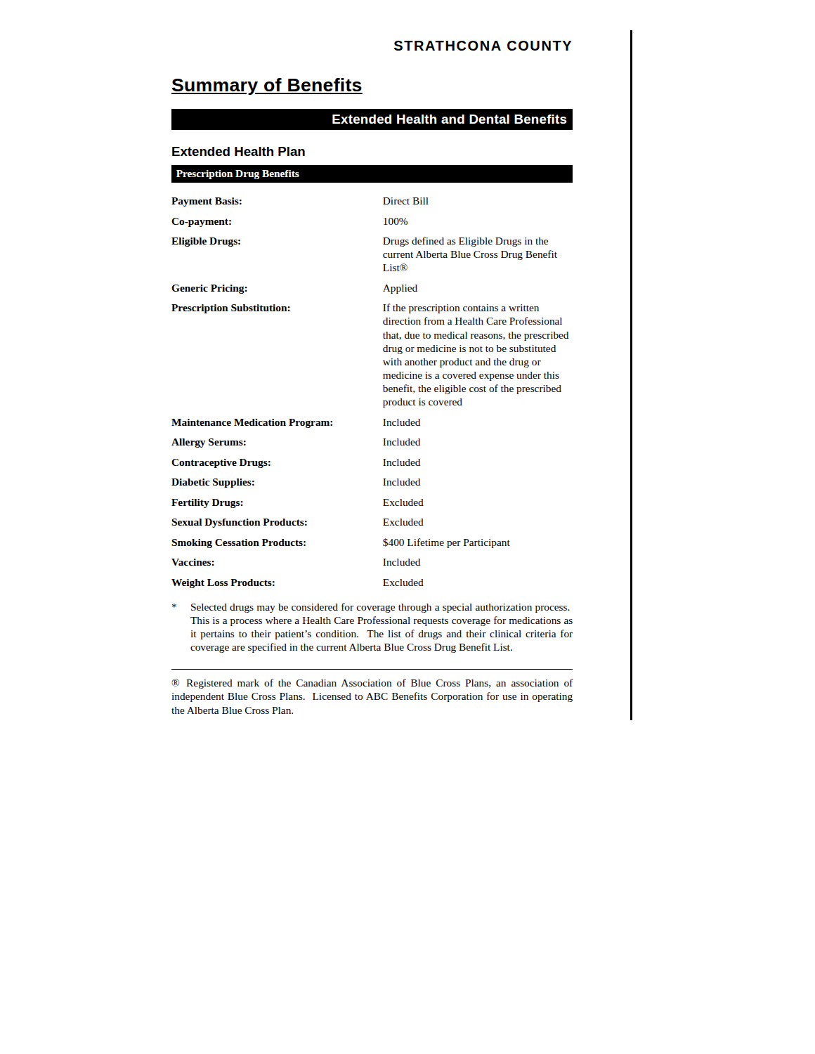Summary of Benefits
STRATHCONA COUNTY
Summary of Benefits
Extended Health and Dental Benefits
Extended Health Plan
Prescription Drug Benefits
| Payment Basis: | Direct Bill |
| Co-payment: | 100% |
| Eligible Drugs: | Drugs defined as Eligible Drugs in the current Alberta Blue Cross Drug Benefit List® |
| Generic Pricing: | Applied |
| Prescription Substitution: | If the prescription contains a written direction from a Health Care Professional that, due to medical reasons, the prescribed drug or medicine is not to be substituted with another product and the drug or medicine is a covered expense under this benefit, the eligible cost of the prescribed product is covered |
| Maintenance Medication Program: | Included |
| Allergy Serums: | Included |
| Contraceptive Drugs: | Included |
| Diabetic Supplies: | Included |
| Fertility Drugs: | Excluded |
| Sexual Dysfunction Products: | Excluded |
| Smoking Cessation Products: | $400 Lifetime per Participant |
| Vaccines: | Included |
| Weight Loss Products: | Excluded |
*Selected drugs may be considered for coverage through a special authorization process. This is a process where a Health Care Professional requests coverage for medications as it pertains to their patient’s condition. The list of drugs and their clinical criteria for coverage are specified in the current Alberta Blue Cross Drug Benefit List.
®Registered mark of the Canadian Association of Blue Cross Plans, an association of independent Blue Cross Plans. Licensed to ABC Benefits Corporation for use in operating the Alberta Blue Cross Plan.